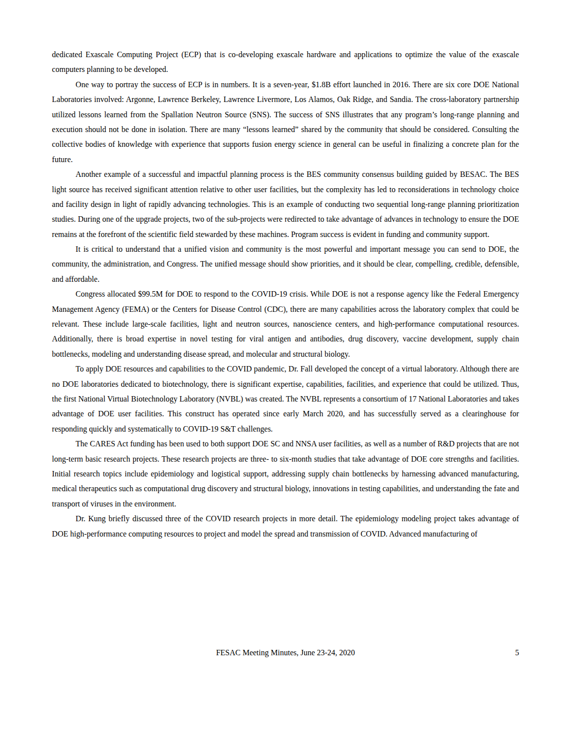dedicated Exascale Computing Project (ECP) that is co-developing exascale hardware and applications to optimize the value of the exascale computers planning to be developed.
One way to portray the success of ECP is in numbers. It is a seven-year, $1.8B effort launched in 2016. There are six core DOE National Laboratories involved: Argonne, Lawrence Berkeley, Lawrence Livermore, Los Alamos, Oak Ridge, and Sandia. The cross-laboratory partnership utilized lessons learned from the Spallation Neutron Source (SNS). The success of SNS illustrates that any program’s long-range planning and execution should not be done in isolation. There are many “lessons learned” shared by the community that should be considered. Consulting the collective bodies of knowledge with experience that supports fusion energy science in general can be useful in finalizing a concrete plan for the future.
Another example of a successful and impactful planning process is the BES community consensus building guided by BESAC. The BES light source has received significant attention relative to other user facilities, but the complexity has led to reconsiderations in technology choice and facility design in light of rapidly advancing technologies. This is an example of conducting two sequential long-range planning prioritization studies. During one of the upgrade projects, two of the sub-projects were redirected to take advantage of advances in technology to ensure the DOE remains at the forefront of the scientific field stewarded by these machines. Program success is evident in funding and community support.
It is critical to understand that a unified vision and community is the most powerful and important message you can send to DOE, the community, the administration, and Congress. The unified message should show priorities, and it should be clear, compelling, credible, defensible, and affordable.
Congress allocated $99.5M for DOE to respond to the COVID-19 crisis. While DOE is not a response agency like the Federal Emergency Management Agency (FEMA) or the Centers for Disease Control (CDC), there are many capabilities across the laboratory complex that could be relevant. These include large-scale facilities, light and neutron sources, nanoscience centers, and high-performance computational resources. Additionally, there is broad expertise in novel testing for viral antigen and antibodies, drug discovery, vaccine development, supply chain bottlenecks, modeling and understanding disease spread, and molecular and structural biology.
To apply DOE resources and capabilities to the COVID pandemic, Dr. Fall developed the concept of a virtual laboratory. Although there are no DOE laboratories dedicated to biotechnology, there is significant expertise, capabilities, facilities, and experience that could be utilized. Thus, the first National Virtual Biotechnology Laboratory (NVBL) was created. The NVBL represents a consortium of 17 National Laboratories and takes advantage of DOE user facilities. This construct has operated since early March 2020, and has successfully served as a clearinghouse for responding quickly and systematically to COVID-19 S&T challenges.
The CARES Act funding has been used to both support DOE SC and NNSA user facilities, as well as a number of R&D projects that are not long-term basic research projects. These research projects are three- to six-month studies that take advantage of DOE core strengths and facilities. Initial research topics include epidemiology and logistical support, addressing supply chain bottlenecks by harnessing advanced manufacturing, medical therapeutics such as computational drug discovery and structural biology, innovations in testing capabilities, and understanding the fate and transport of viruses in the environment.
Dr. Kung briefly discussed three of the COVID research projects in more detail. The epidemiology modeling project takes advantage of DOE high-performance computing resources to project and model the spread and transmission of COVID. Advanced manufacturing of
FESAC Meeting Minutes, June 23-24, 2020 5